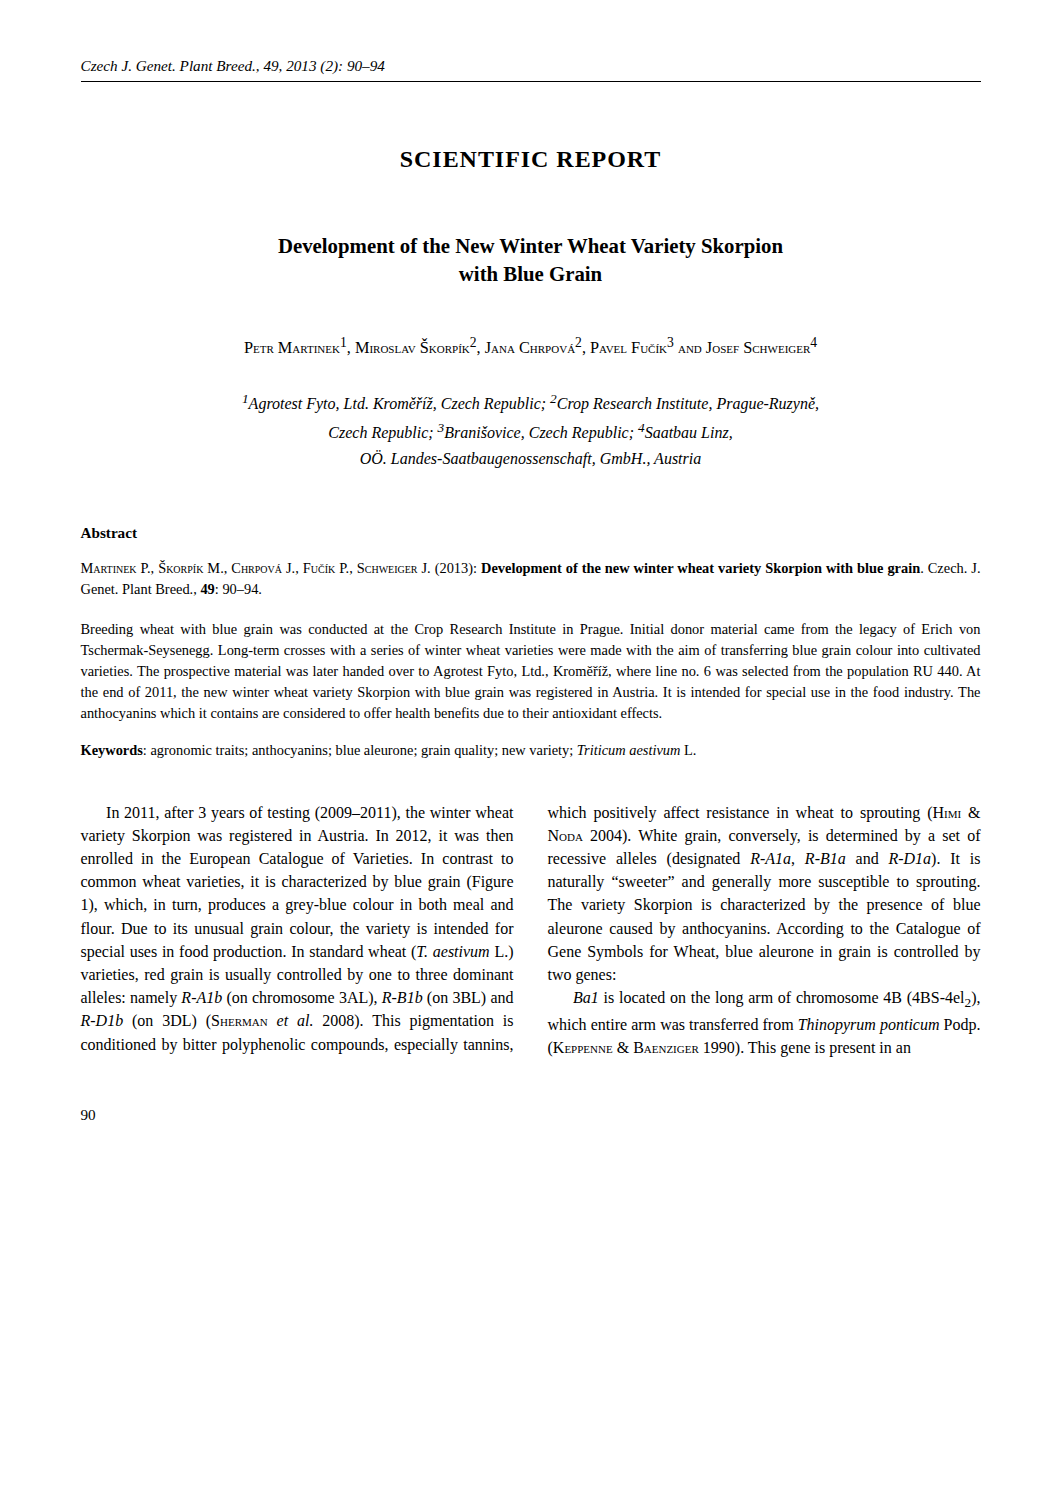Czech J. Genet. Plant Breed., 49, 2013 (2): 90–94
SCIENTIFIC REPORT
Development of the New Winter Wheat Variety Skorpion
with Blue Grain
Petr Martinek1, Miroslav Škorpík2, Jana Chrpová2, Pavel Fučík3 and Josef Schweiger4
1Agrotest Fyto, Ltd. Kroměříž, Czech Republic; 2Crop Research Institute, Prague-Ruzyně,
Czech Republic; 3Branišovice, Czech Republic; 4Saatbau Linz,
OÖ. Landes-Saatbaugenossenschaft, GmbH., Austria
Abstract
Martinek P., Škorpík M., Chrpová J., Fučík P., Schweiger J. (2013): Development of the new winter wheat variety Skorpion with blue grain. Czech. J. Genet. Plant Breed., 49: 90–94.
Breeding wheat with blue grain was conducted at the Crop Research Institute in Prague. Initial donor material came from the legacy of Erich von Tschermak-Seysenegg. Long-term crosses with a series of winter wheat varieties were made with the aim of transferring blue grain colour into cultivated varieties. The prospective material was later handed over to Agrotest Fyto, Ltd., Kroměříž, where line no. 6 was selected from the population RU 440. At the end of 2011, the new winter wheat variety Skorpion with blue grain was registered in Austria. It is intended for special use in the food industry. The anthocyanins which it contains are considered to offer health benefits due to their antioxidant effects.
Keywords: agronomic traits; anthocyanins; blue aleurone; grain quality; new variety; Triticum aestivum L.
In 2011, after 3 years of testing (2009–2011), the winter wheat variety Skorpion was registered in Austria. In 2012, it was then enrolled in the European Catalogue of Varieties. In contrast to common wheat varieties, it is characterized by blue grain (Figure 1), which, in turn, produces a grey-blue colour in both meal and flour. Due to its unusual grain colour, the variety is intended for special uses in food production. In standard wheat (T. aestivum L.) varieties, red grain is usually controlled by one to three dominant alleles: namely R-A1b (on chromosome 3AL), R-B1b (on 3BL) and R-D1b (on 3DL) (Sherman et al. 2008). This pigmentation is conditioned by bitter polyphenolic compounds, especially tannins, which positively affect resistance in wheat to sprouting (Himi & Noda 2004). White grain, conversely, is determined by a set of recessive alleles (designated R-A1a, R-B1a and R-D1a). It is naturally “sweeter” and generally more susceptible to sprouting. The variety Skorpion is characterized by the presence of blue aleurone caused by anthocyanins. According to the Catalogue of Gene Symbols for Wheat, blue aleurone in grain is controlled by two genes:
Ba1 is located on the long arm of chromosome 4B (4BS-4el2), which entire arm was transferred from Thinopyrum ponticum Podp. (Keppenne & Baenziger 1990). This gene is present in an
90